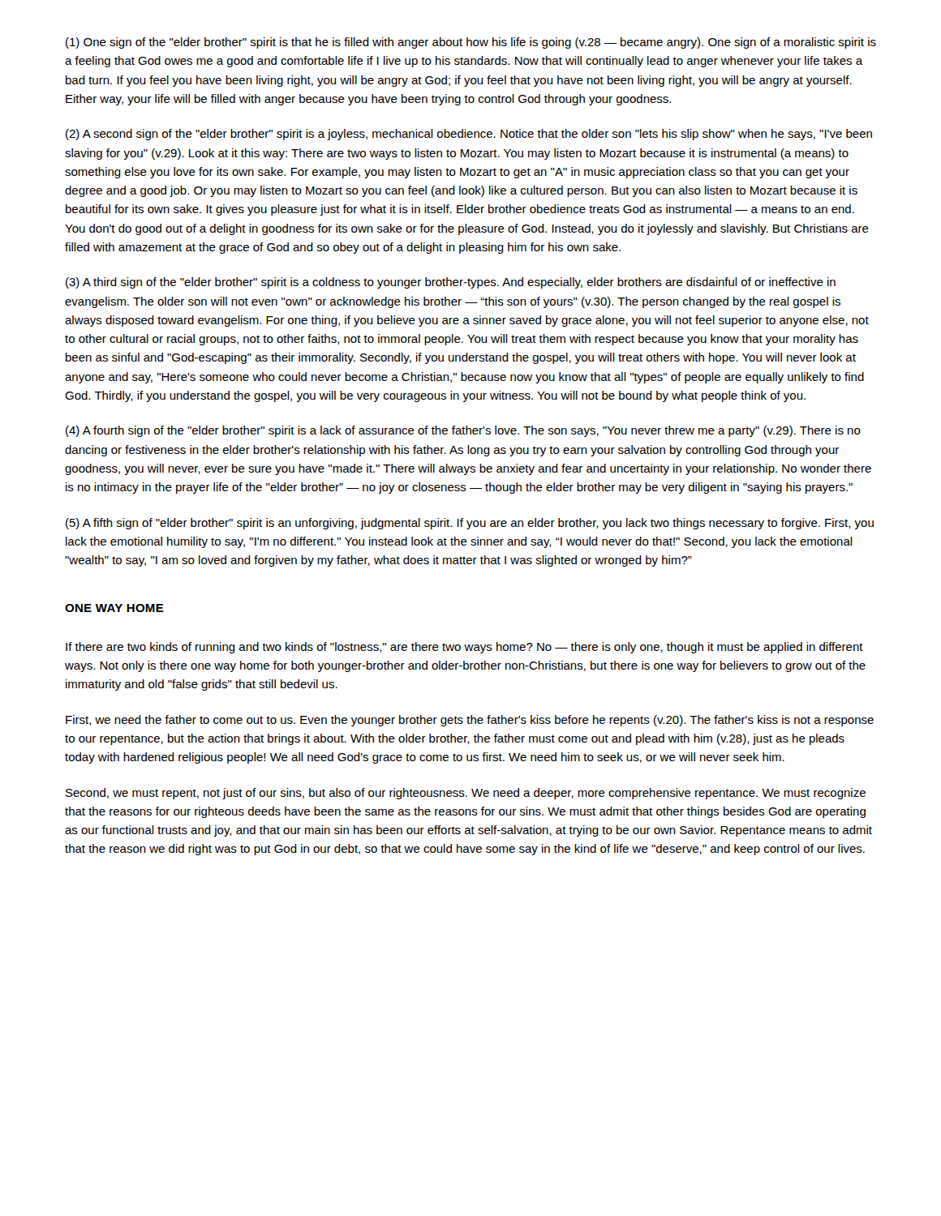(1) One sign of the "elder brother" spirit is that he is filled with anger about how his life is going (v.28 — became angry). One sign of a moralistic spirit is a feeling that God owes me a good and comfortable life if I live up to his standards. Now that will continually lead to anger whenever your life takes a bad turn. If you feel you have been living right, you will be angry at God; if you feel that you have not been living right, you will be angry at yourself. Either way, your life will be filled with anger because you have been trying to control God through your goodness.
(2) A second sign of the "elder brother" spirit is a joyless, mechanical obedience. Notice that the older son "lets his slip show" when he says, "I've been slaving for you" (v.29). Look at it this way: There are two ways to listen to Mozart. You may listen to Mozart because it is instrumental (a means) to something else you love for its own sake. For example, you may listen to Mozart to get an "A" in music appreciation class so that you can get your degree and a good job. Or you may listen to Mozart so you can feel (and look) like a cultured person. But you can also listen to Mozart because it is beautiful for its own sake. It gives you pleasure just for what it is in itself. Elder brother obedience treats God as instrumental — a means to an end. You don't do good out of a delight in goodness for its own sake or for the pleasure of God. Instead, you do it joylessly and slavishly. But Christians are filled with amazement at the grace of God and so obey out of a delight in pleasing him for his own sake.
(3) A third sign of the "elder brother" spirit is a coldness to younger brother-types. And especially, elder brothers are disdainful of or ineffective in evangelism. The older son will not even "own" or acknowledge his brother — “this son of yours" (v.30). The person changed by the real gospel is always disposed toward evangelism. For one thing, if you believe you are a sinner saved by grace alone, you will not feel superior to anyone else, not to other cultural or racial groups, not to other faiths, not to immoral people. You will treat them with respect because you know that your morality has been as sinful and "God-escaping" as their immorality. Secondly, if you understand the gospel, you will treat others with hope. You will never look at anyone and say, "Here's someone who could never become a Christian," because now you know that all "types" of people are equally unlikely to find God. Thirdly, if you understand the gospel, you will be very courageous in your witness. You will not be bound by what people think of you.
(4) A fourth sign of the "elder brother" spirit is a lack of assurance of the father's love. The son says, "You never threw me a party" (v.29). There is no dancing or festiveness in the elder brother's relationship with his father. As long as you try to earn your salvation by controlling God through your goodness, you will never, ever be sure you have "made it." There will always be anxiety and fear and uncertainty in your relationship. No wonder there is no intimacy in the prayer life of the "elder brother” — no joy or closeness — though the elder brother may be very diligent in "saying his prayers."
(5) A fifth sign of "elder brother" spirit is an unforgiving, judgmental spirit. If you are an elder brother, you lack two things necessary to forgive. First, you lack the emotional humility to say, "I'm no different." You instead look at the sinner and say, “I would never do that!" Second, you lack the emotional "wealth" to say, "I am so loved and forgiven by my father, what does it matter that I was slighted or wronged by him?”
ONE WAY HOME
If there are two kinds of running and two kinds of "lostness," are there two ways home? No — there is only one, though it must be applied in different ways. Not only is there one way home for both younger-brother and older-brother non-Christians, but there is one way for believers to grow out of the immaturity and old "false grids" that still bedevil us.
First, we need the father to come out to us. Even the younger brother gets the father's kiss before he repents (v.20). The father's kiss is not a response to our repentance, but the action that brings it about. With the older brother, the father must come out and plead with him (v.28), just as he pleads today with hardened religious people! We all need God's grace to come to us first. We need him to seek us, or we will never seek him.
Second, we must repent, not just of our sins, but also of our righteousness. We need a deeper, more comprehensive repentance. We must recognize that the reasons for our righteous deeds have been the same as the reasons for our sins. We must admit that other things besides God are operating as our functional trusts and joy, and that our main sin has been our efforts at self-salvation, at trying to be our own Savior. Repentance means to admit that the reason we did right was to put God in our debt, so that we could have some say in the kind of life we "deserve," and keep control of our lives.